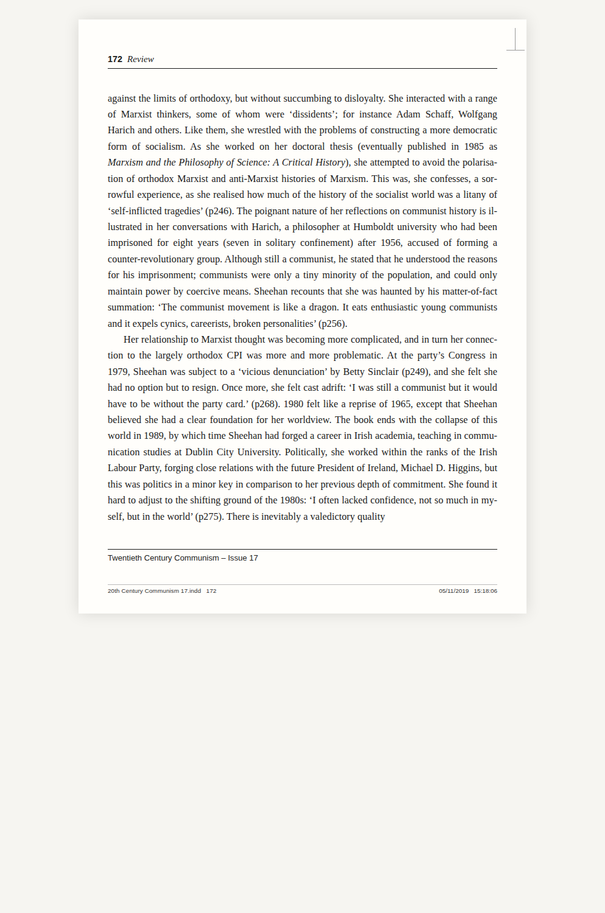172 Review
against the limits of orthodoxy, but without succumbing to disloyalty. She interacted with a range of Marxist thinkers, some of whom were ‘dissidents’; for instance Adam Schaff, Wolfgang Harich and others. Like them, she wrestled with the problems of constructing a more democratic form of socialism. As she worked on her doctoral thesis (eventually published in 1985 as Marxism and the Philosophy of Science: A Critical History), she attempted to avoid the polarisation of orthodox Marxist and anti-Marxist histories of Marxism. This was, she confesses, a sorrowful experience, as she realised how much of the history of the socialist world was a litany of ‘self-inflicted tragedies’ (p246). The poignant nature of her reflections on communist history is illustrated in her conversations with Harich, a philosopher at Humboldt university who had been imprisoned for eight years (seven in solitary confinement) after 1956, accused of forming a counter-revolutionary group. Although still a communist, he stated that he understood the reasons for his imprisonment; communists were only a tiny minority of the population, and could only maintain power by coercive means. Sheehan recounts that she was haunted by his matter-of-fact summation: ‘The communist movement is like a dragon. It eats enthusiastic young communists and it expels cynics, careerists, broken personalities’ (p256).
Her relationship to Marxist thought was becoming more complicated, and in turn her connection to the largely orthodox CPI was more and more problematic. At the party’s Congress in 1979, Sheehan was subject to a ‘vicious denunciation’ by Betty Sinclair (p249), and she felt she had no option but to resign. Once more, she felt cast adrift: ‘I was still a communist but it would have to be without the party card.’ (p268). 1980 felt like a reprise of 1965, except that Sheehan believed she had a clear foundation for her worldview. The book ends with the collapse of this world in 1989, by which time Sheehan had forged a career in Irish academia, teaching in communication studies at Dublin City University. Politically, she worked within the ranks of the Irish Labour Party, forging close relations with the future President of Ireland, Michael D. Higgins, but this was politics in a minor key in comparison to her previous depth of commitment. She found it hard to adjust to the shifting ground of the 1980s: ‘I often lacked confidence, not so much in myself, but in the world’ (p275). There is inevitably a valedictory quality
Twentieth Century Communism – Issue 17
20th Century Communism 17.indd 172 05/11/2019 15:18:06